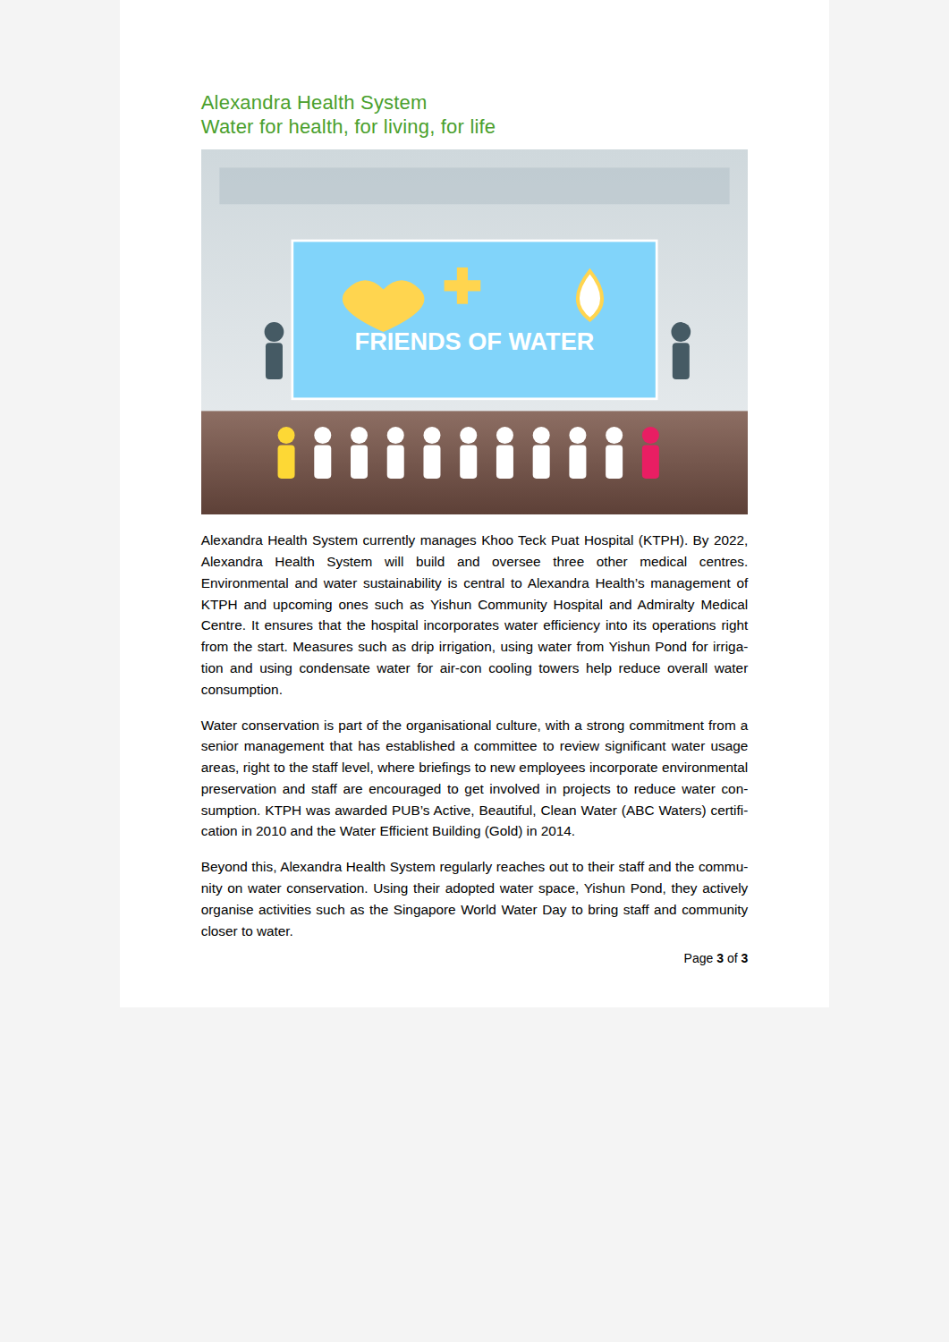Alexandra Health System
Water for health, for living, for life
Alexandra Health System currently manages Khoo Teck Puat Hospital (KTPH). By 2022, Alexandra Health System will build and oversee three other medical centres. Environmental and water sustainability is central to Alexandra Health’s management of KTPH and upcoming ones such as Yishun Community Hospital and Admiralty Medical Centre. It ensures that the hospital incorporates water efficiency into its operations right from the start. Measures such as drip irrigation, using water from Yishun Pond for irrigation and using condensate water for air-con cooling towers help reduce overall water consumption.
Water conservation is part of the organisational culture, with a strong commitment from a senior management that has established a committee to review significant water usage areas, right to the staff level, where briefings to new employees incorporate environmental preservation and staff are encouraged to get involved in projects to reduce water consumption. KTPH was awarded PUB’s Active, Beautiful, Clean Water (ABC Waters) certification in 2010 and the Water Efficient Building (Gold) in 2014.
Beyond this, Alexandra Health System regularly reaches out to their staff and the community on water conservation. Using their adopted water space, Yishun Pond, they actively organise activities such as the Singapore World Water Day to bring staff and community closer to water.
Page 3 of 3